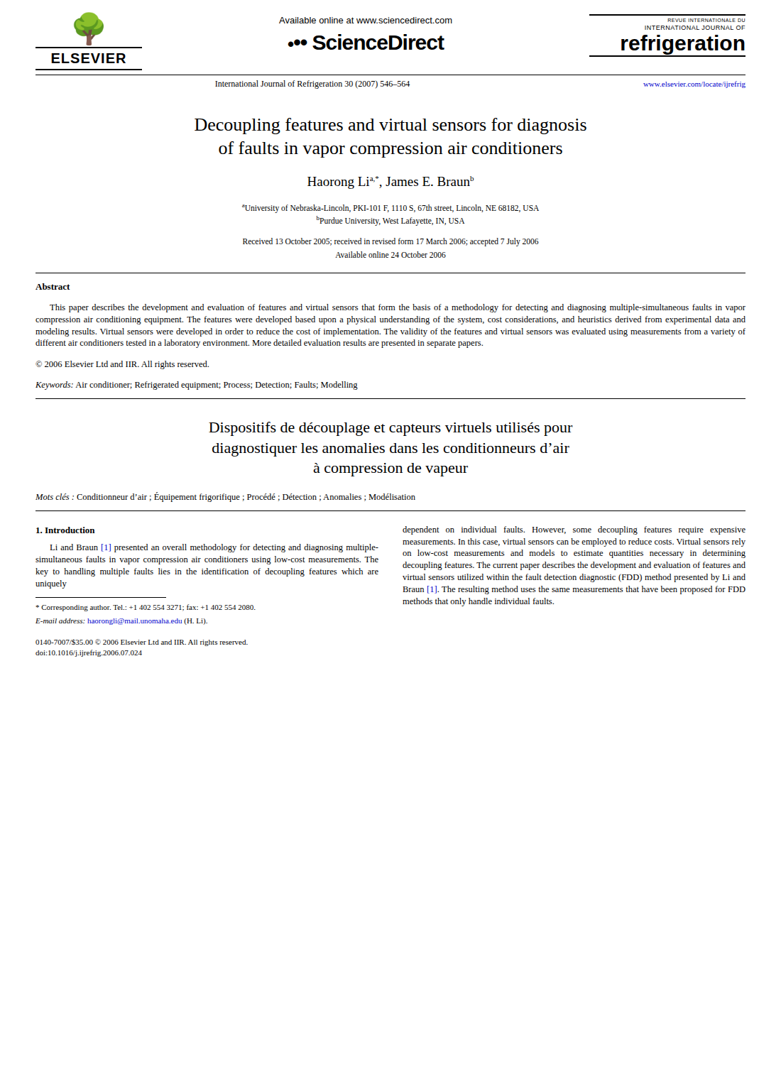🌳
ELSEVIER
Available online at www.sciencedirect.com
••• ScienceDirect
Revue Internationale du
International Journal of
refrigeration
International Journal of Refrigeration 30 (2007) 546–564
www.elsevier.com/locate/ijrefrig
Decoupling features and virtual sensors for diagnosis
of faults in vapor compression air conditioners
Haorong Lia,*, James E. Braunb
aUniversity of Nebraska-Lincoln, PKI-101 F, 1110 S, 67th street, Lincoln, NE 68182, USA
bPurdue University, West Lafayette, IN, USA
Received 13 October 2005; received in revised form 17 March 2006; accepted 7 July 2006
Available online 24 October 2006
Abstract
This paper describes the development and evaluation of features and virtual sensors that form the basis of a methodology for detecting and diagnosing multiple-simultaneous faults in vapor compression air conditioning equipment. The features were developed based upon a physical understanding of the system, cost considerations, and heuristics derived from experimental data and modeling results. Virtual sensors were developed in order to reduce the cost of implementation. The validity of the features and virtual sensors was evaluated using measurements from a variety of different air conditioners tested in a laboratory environment. More detailed evaluation results are presented in separate papers.
© 2006 Elsevier Ltd and IIR. All rights reserved.
Keywords: Air conditioner; Refrigerated equipment; Process; Detection; Faults; Modelling
Dispositifs de découplage et capteurs virtuels utilisés pour
diagnostiquer les anomalies dans les conditionneurs d’air
à compression de vapeur
Mots clés : Conditionneur d’air ; Équipement frigorifique ; Procédé ; Détection ; Anomalies ; Modélisation
1. Introduction
Li and Braun [1] presented an overall methodology for detecting and diagnosing multiple-simultaneous faults in vapor compression air conditioners using low-cost measurements. The key to handling multiple faults lies in the identification of decoupling features which are uniquely
* Corresponding author. Tel.: +1 402 554 3271; fax: +1 402 554 2080.
E-mail address: haorongli@mail.unomaha.edu (H. Li).
0140-7007/$35.00 © 2006 Elsevier Ltd and IIR. All rights reserved.
doi:10.1016/j.ijrefrig.2006.07.024
dependent on individual faults. However, some decoupling features require expensive measurements. In this case, virtual sensors can be employed to reduce costs. Virtual sensors rely on low-cost measurements and models to estimate quantities necessary in determining decoupling features. The current paper describes the development and evaluation of features and virtual sensors utilized within the fault detection diagnostic (FDD) method presented by Li and Braun [1]. The resulting method uses the same measurements that have been proposed for FDD methods that only handle individual faults.